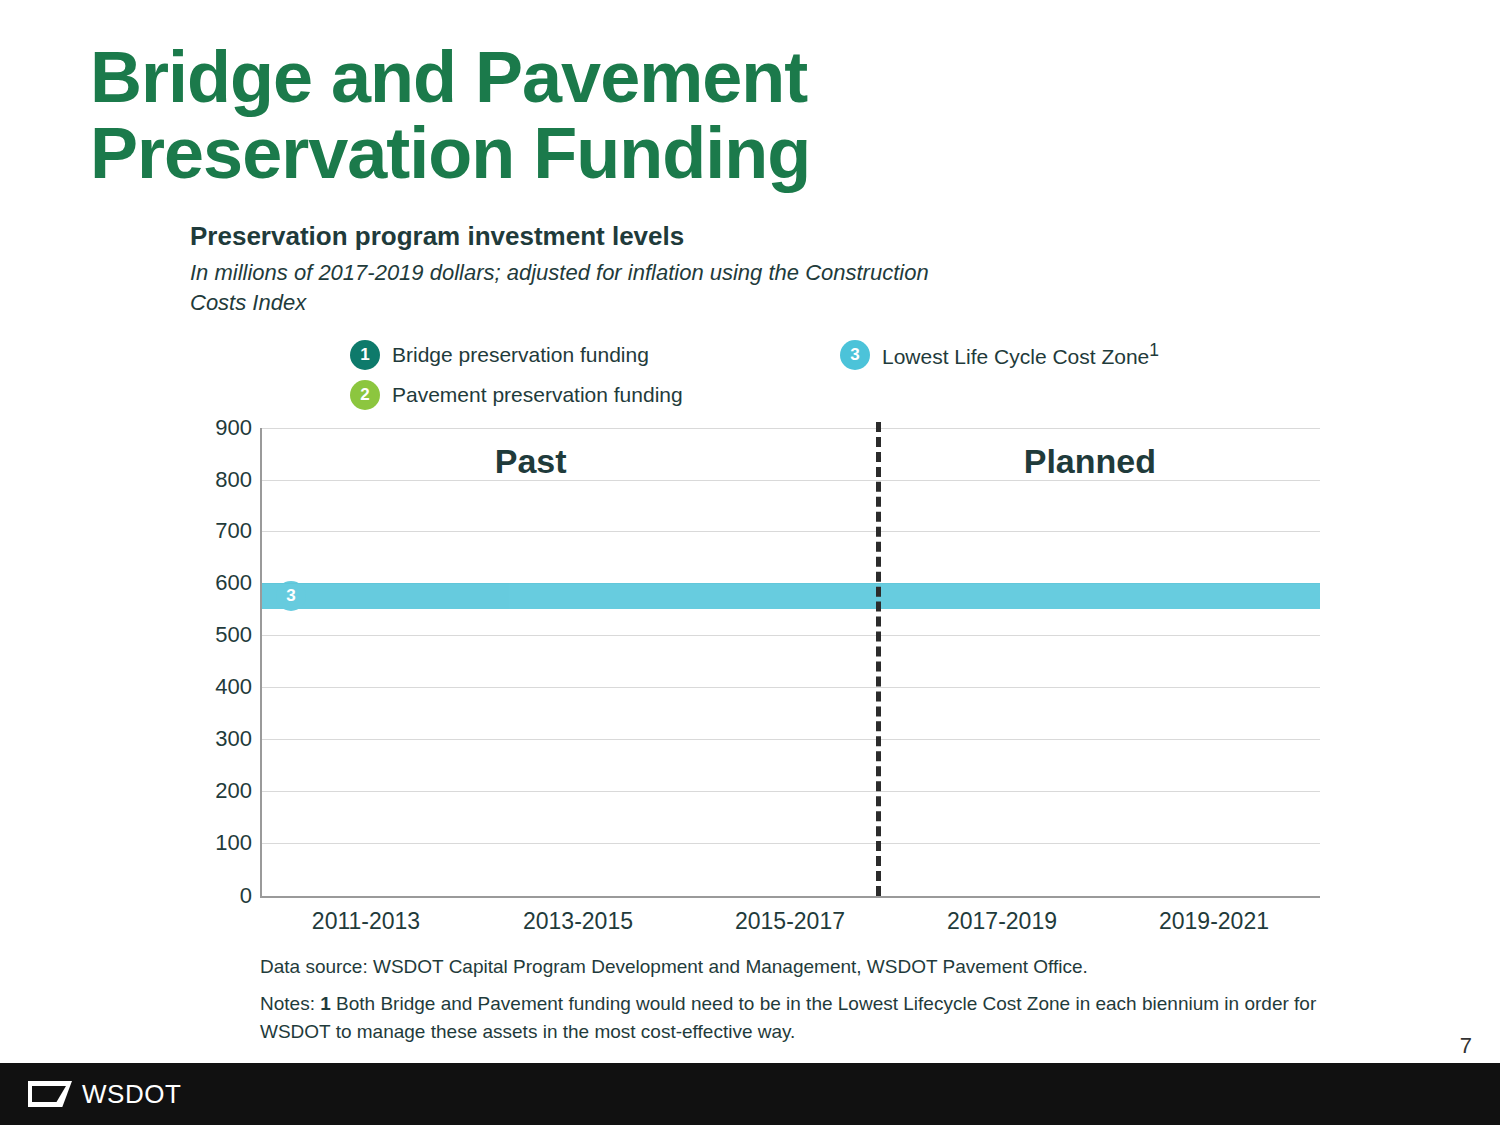Bridge and Pavement
Preservation Funding
Preservation program investment levels
In millions of 2017-2019 dollars; adjusted for inflation using the Construction Costs Index
1 Bridge preservation funding
3 Lowest Life Cycle Cost Zone1
2 Pavement preservation funding
900 800 700 600 500 400 300 200 100 0
3
Past
Planned
1
2
2011-2013
2013-2015
2015-2017
2017-2019
2019-2021
Data source: WSDOT Capital Program Development and Management, WSDOT Pavement Office.
Notes: 1 Both Bridge and Pavement funding would need to be in the Lowest Lifecycle Cost Zone in each biennium in order for WSDOT to manage these assets in the most cost-effective way.
7
WSDOT